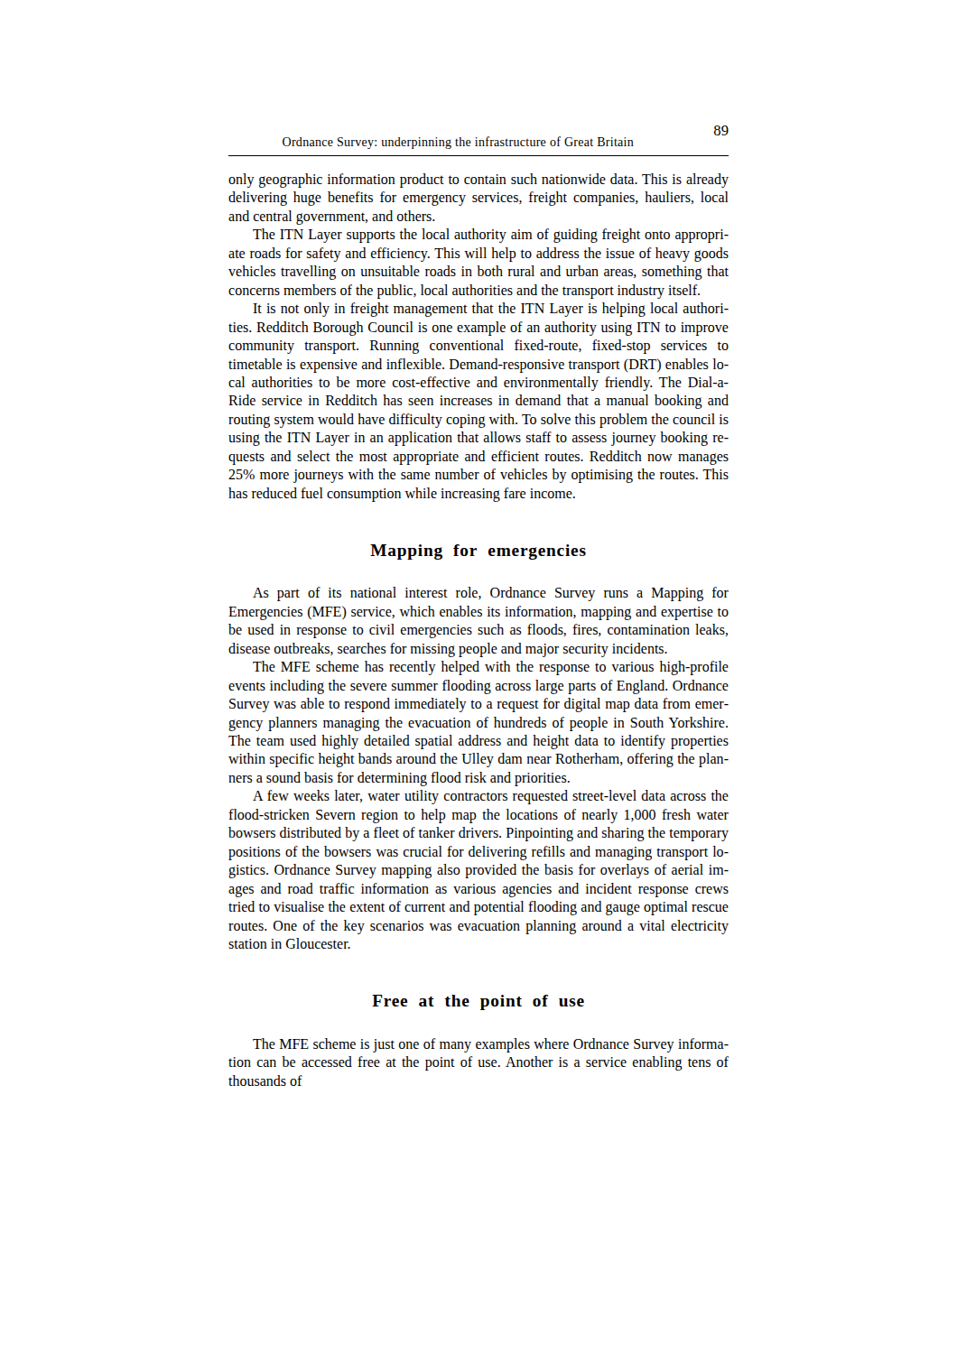Ordnance Survey: underpinning the infrastructure of Great Britain
89
only geographic information product to contain such nationwide data. This is already delivering huge benefits for emergency services, freight companies, hauliers, local and central government, and others.
The ITN Layer supports the local authority aim of guiding freight onto appropriate roads for safety and efficiency. This will help to address the issue of heavy goods vehicles travelling on unsuitable roads in both rural and urban areas, something that concerns members of the public, local authorities and the transport industry itself.
It is not only in freight management that the ITN Layer is helping local authorities. Redditch Borough Council is one example of an authority using ITN to improve community transport. Running conventional fixed-route, fixed-stop services to timetable is expensive and inflexible. Demand-responsive transport (DRT) enables local authorities to be more cost-effective and environmentally friendly. The Dial-a-Ride service in Redditch has seen increases in demand that a manual booking and routing system would have difficulty coping with. To solve this problem the council is using the ITN Layer in an application that allows staff to assess journey booking requests and select the most appropriate and efficient routes. Redditch now manages 25% more journeys with the same number of vehicles by optimising the routes. This has reduced fuel consumption while increasing fare income.
Mapping for emergencies
As part of its national interest role, Ordnance Survey runs a Mapping for Emergencies (MFE) service, which enables its information, mapping and expertise to be used in response to civil emergencies such as floods, fires, contamination leaks, disease outbreaks, searches for missing people and major security incidents.
The MFE scheme has recently helped with the response to various high-profile events including the severe summer flooding across large parts of England. Ordnance Survey was able to respond immediately to a request for digital map data from emergency planners managing the evacuation of hundreds of people in South Yorkshire. The team used highly detailed spatial address and height data to identify properties within specific height bands around the Ulley dam near Rotherham, offering the planners a sound basis for determining flood risk and priorities.
A few weeks later, water utility contractors requested street-level data across the flood-stricken Severn region to help map the locations of nearly 1,000 fresh water bowsers distributed by a fleet of tanker drivers. Pinpointing and sharing the temporary positions of the bowsers was crucial for delivering refills and managing transport logistics. Ordnance Survey mapping also provided the basis for overlays of aerial images and road traffic information as various agencies and incident response crews tried to visualise the extent of current and potential flooding and gauge optimal rescue routes. One of the key scenarios was evacuation planning around a vital electricity station in Gloucester.
Free at the point of use
The MFE scheme is just one of many examples where Ordnance Survey information can be accessed free at the point of use. Another is a service enabling tens of thousands of